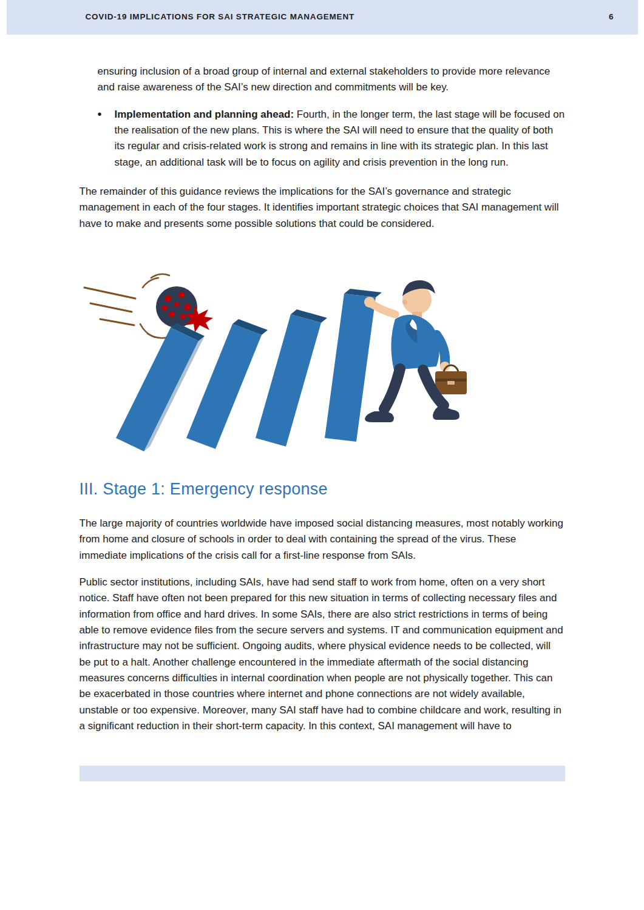COVID-19 Implications for SAI Strategic Management 6
ensuring inclusion of a broad group of internal and external stakeholders to provide more relevance and raise awareness of the SAI’s new direction and commitments will be key.
Implementation and planning ahead: Fourth, in the longer term, the last stage will be focused on the realisation of the new plans. This is where the SAI will need to ensure that the quality of both its regular and crisis-related work is strong and remains in line with its strategic plan. In this last stage, an additional task will be to focus on agility and crisis prevention in the long run.
The remainder of this guidance reviews the implications for the SAI’s governance and strategic management in each of the four stages. It identifies important strategic choices that SAI management will have to make and presents some possible solutions that could be considered.
III. Stage 1: Emergency response
The large majority of countries worldwide have imposed social distancing measures, most notably working from home and closure of schools in order to deal with containing the spread of the virus. These immediate implications of the crisis call for a first-line response from SAIs.
Public sector institutions, including SAIs, have had send staff to work from home, often on a very short notice. Staff have often not been prepared for this new situation in terms of collecting necessary files and information from office and hard drives. In some SAIs, there are also strict restrictions in terms of being able to remove evidence files from the secure servers and systems. IT and communication equipment and infrastructure may not be sufficient. Ongoing audits, where physical evidence needs to be collected, will be put to a halt. Another challenge encountered in the immediate aftermath of the social distancing measures concerns difficulties in internal coordination when people are not physically together. This can be exacerbated in those countries where internet and phone connections are not widely available, unstable or too expensive. Moreover, many SAI staff have had to combine childcare and work, resulting in a significant reduction in their short-term capacity. In this context, SAI management will have to